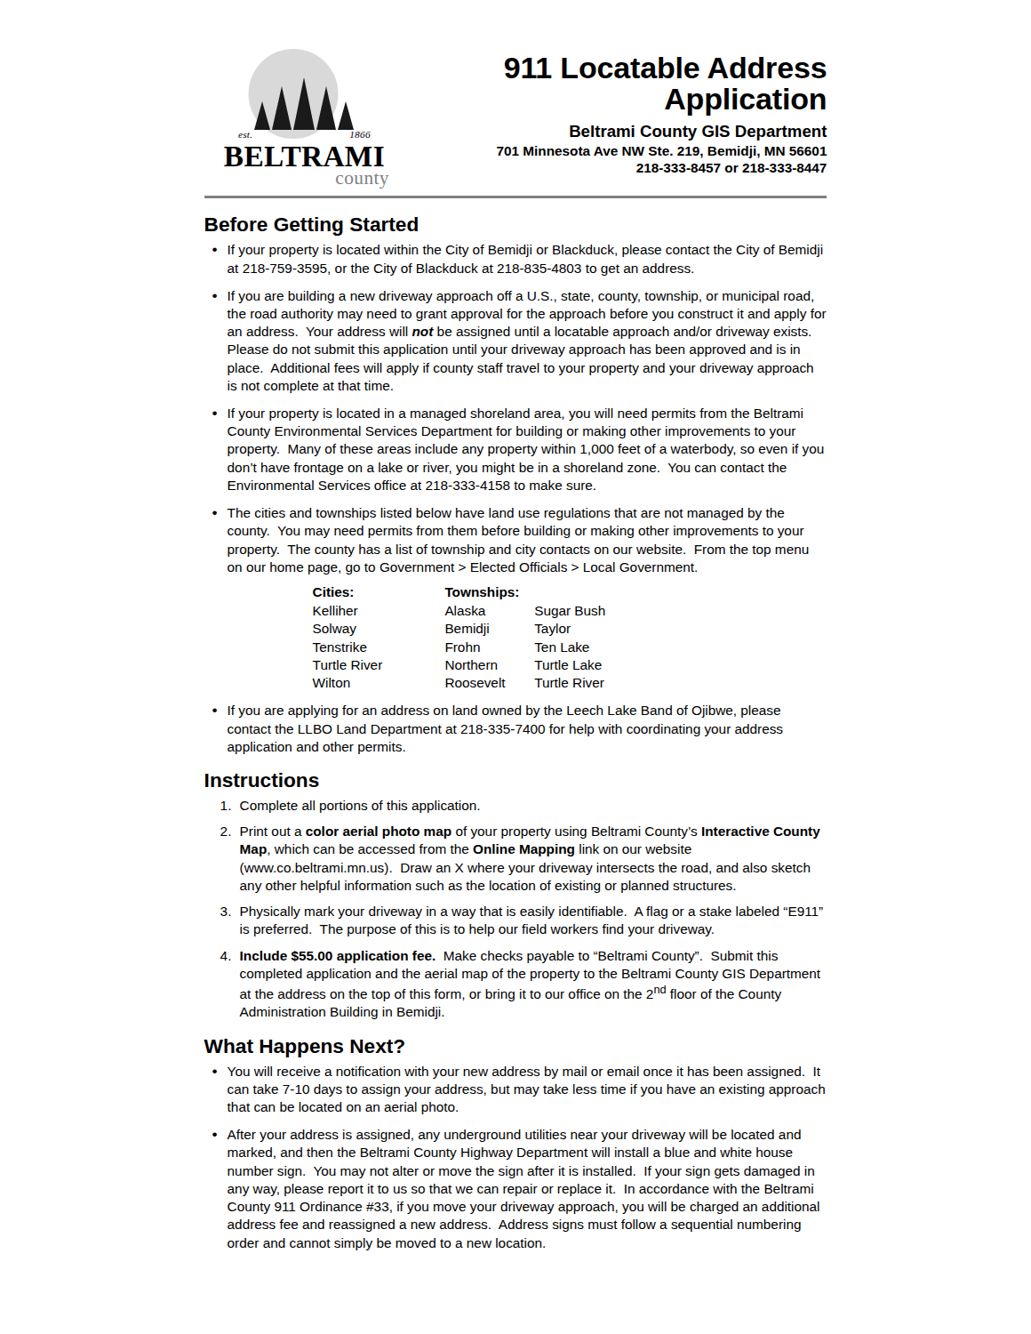est. 1866
BELTRAMIcounty
911 Locatable Address Application
Beltrami County GIS Department
701 Minnesota Ave NW Ste. 219, Bemidji, MN 56601
218-333-8457 or 218-333-8447
Before Getting Started
If your property is located within the City of Bemidji or Blackduck, please contact the City of Bemidji at 218-759-3595, or the City of Blackduck at 218-835-4803 to get an address.
If you are building a new driveway approach off a U.S., state, county, township, or municipal road, the road authority may need to grant approval for the approach before you construct it and apply for an address. Your address will not be assigned until a locatable approach and/or driveway exists. Please do not submit this application until your driveway approach has been approved and is in place. Additional fees will apply if county staff travel to your property and your driveway approach is not complete at that time.
If your property is located in a managed shoreland area, you will need permits from the Beltrami County Environmental Services Department for building or making other improvements to your property. Many of these areas include any property within 1,000 feet of a waterbody, so even if you don’t have frontage on a lake or river, you might be in a shoreland zone. You can contact the Environmental Services office at 218-333-4158 to make sure.
The cities and townships listed below have land use regulations that are not managed by the county. You may need permits from them before building or making other improvements to your property. The county has a list of township and city contacts on our website. From the top menu on our home page, go to Government > Elected Officials > Local Government.
| Cities: | Townships: |
| --- | --- |
| Kelliher | Alaska | Sugar Bush |
| Solway | Bemidji | Taylor |
| Tenstrike | Frohn | Ten Lake |
| Turtle River | Northern | Turtle Lake |
| Wilton | Roosevelt | Turtle River |
If you are applying for an address on land owned by the Leech Lake Band of Ojibwe, please contact the LLBO Land Department at 218-335-7400 for help with coordinating your address application and other permits.
Instructions
Complete all portions of this application.
Print out a color aerial photo map of your property using Beltrami County’s Interactive County Map, which can be accessed from the Online Mapping link on our website (www.co.beltrami.mn.us). Draw an X where your driveway intersects the road, and also sketch any other helpful information such as the location of existing or planned structures.
Physically mark your driveway in a way that is easily identifiable. A flag or a stake labeled “E911” is preferred. The purpose of this is to help our field workers find your driveway.
Include $55.00 application fee. Make checks payable to “Beltrami County”. Submit this completed application and the aerial map of the property to the Beltrami County GIS Department at the address on the top of this form, or bring it to our office on the 2nd floor of the County Administration Building in Bemidji.
What Happens Next?
You will receive a notification with your new address by mail or email once it has been assigned. It can take 7-10 days to assign your address, but may take less time if you have an existing approach that can be located on an aerial photo.
After your address is assigned, any underground utilities near your driveway will be located and marked, and then the Beltrami County Highway Department will install a blue and white house number sign. You may not alter or move the sign after it is installed. If your sign gets damaged in any way, please report it to us so that we can repair or replace it. In accordance with the Beltrami County 911 Ordinance #33, if you move your driveway approach, you will be charged an additional address fee and reassigned a new address. Address signs must follow a sequential numbering order and cannot simply be moved to a new location.